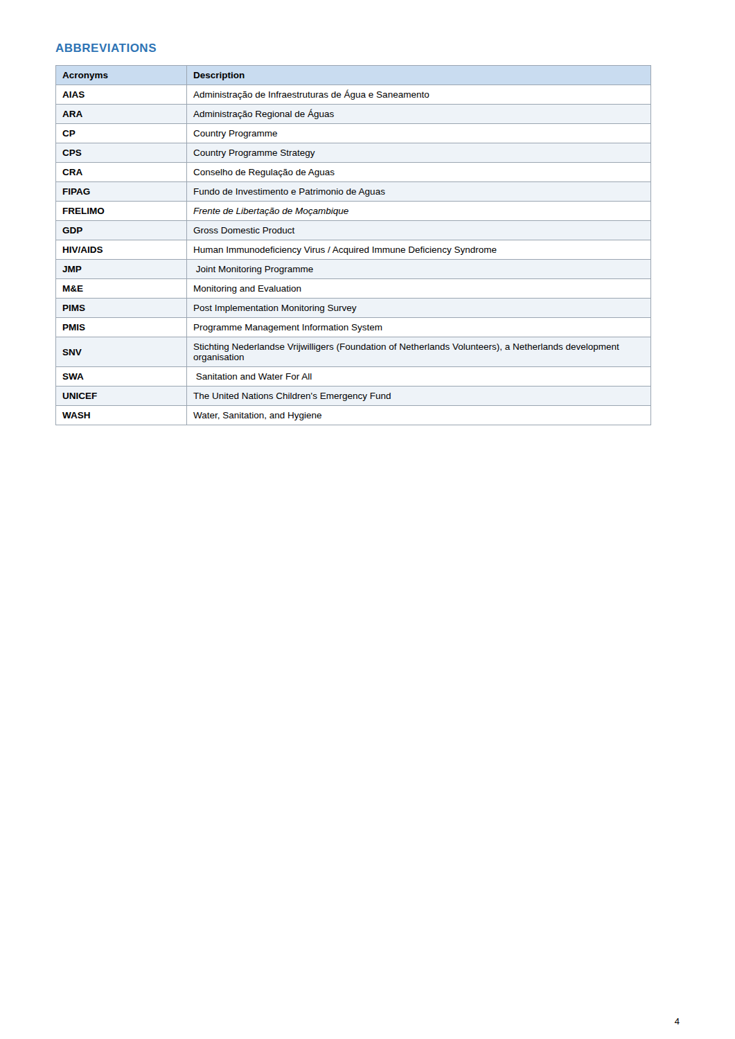ABBREVIATIONS
| Acronyms | Description |
| --- | --- |
| AIAS | Administração de Infraestruturas de Água e Saneamento |
| ARA | Administração Regional de Águas |
| CP | Country Programme |
| CPS | Country Programme Strategy |
| CRA | Conselho de Regulação de Aguas |
| FIPAG | Fundo de Investimento e Patrimonio de Aguas |
| FRELIMO | Frente de Libertação de Moçambique |
| GDP | Gross Domestic Product |
| HIV/AIDS | Human Immunodeficiency Virus / Acquired Immune Deficiency Syndrome |
| JMP | Joint Monitoring Programme |
| M&E | Monitoring and Evaluation |
| PIMS | Post Implementation Monitoring Survey |
| PMIS | Programme Management Information System |
| SNV | Stichting Nederlandse Vrijwilligers (Foundation of Netherlands Volunteers), a Netherlands development organisation |
| SWA | Sanitation and Water For All |
| UNICEF | The United Nations Children's Emergency Fund |
| WASH | Water, Sanitation, and Hygiene |
4